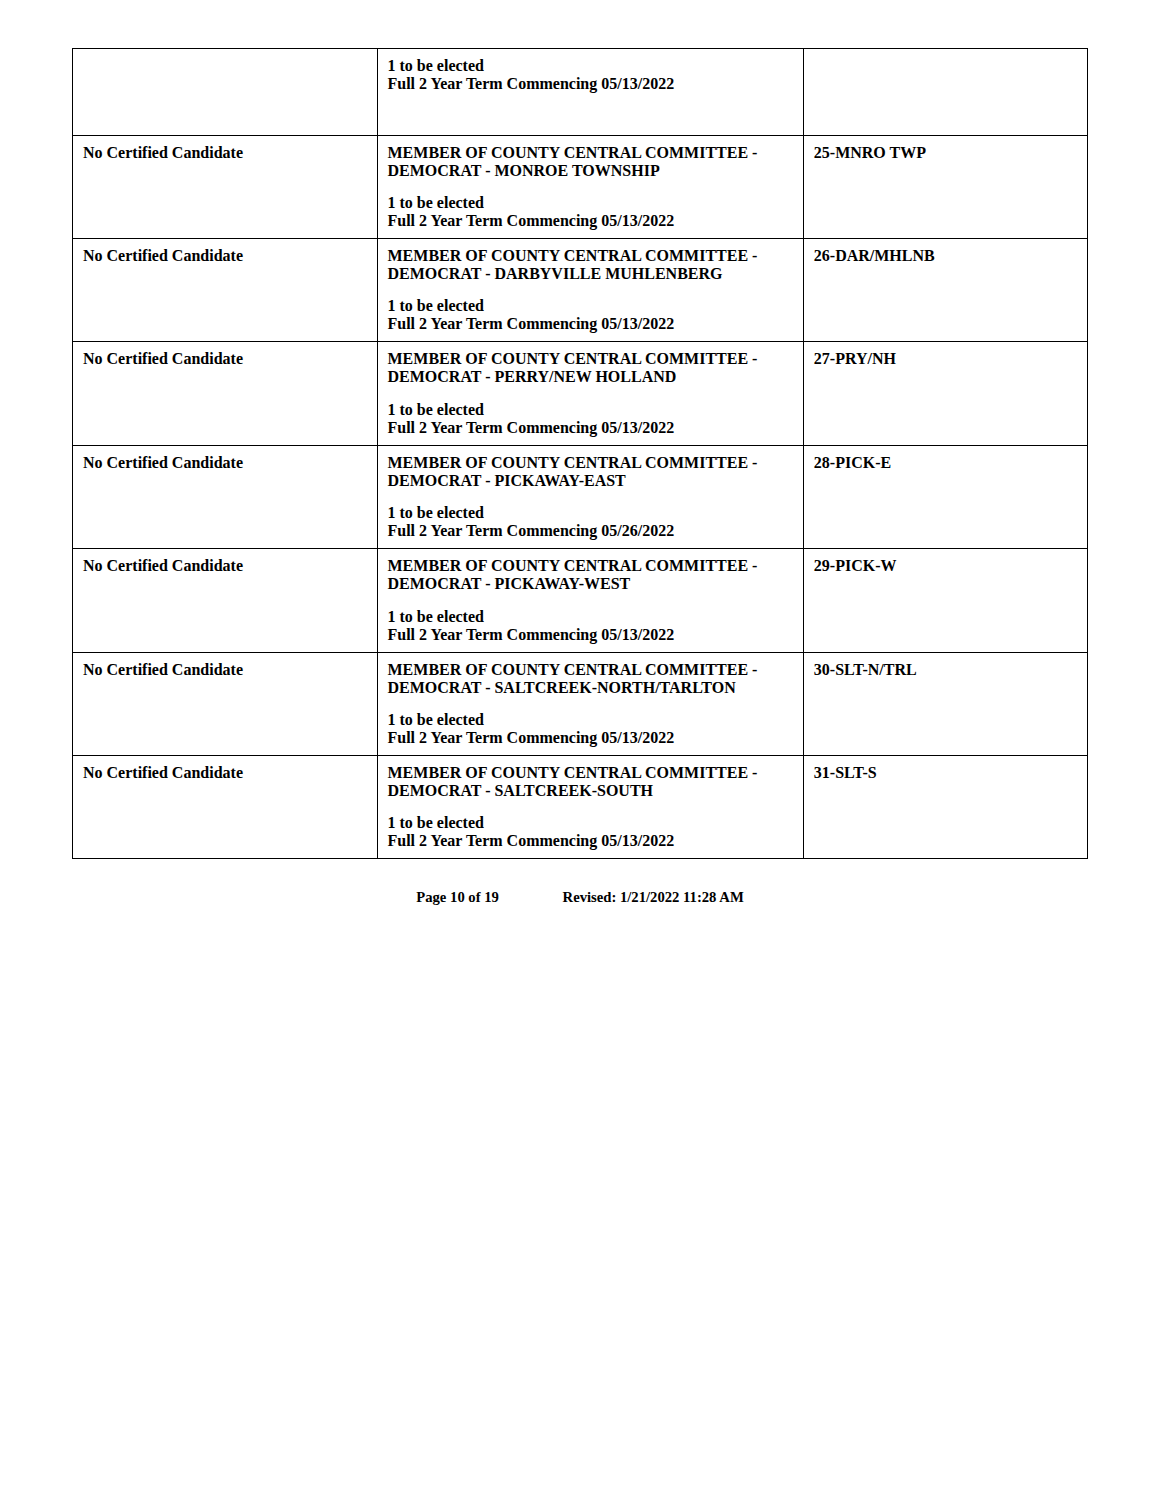| | 1 to be elected Full 2 Year Term Commencing 05/13/2022 | |
| No Certified Candidate | MEMBER OF COUNTY CENTRAL COMMITTEE - DEMOCRAT - MONROE TOWNSHIP 1 to be elected Full 2 Year Term Commencing 05/13/2022 | 25-MNRO TWP |
| No Certified Candidate | MEMBER OF COUNTY CENTRAL COMMITTEE - DEMOCRAT - DARBYVILLE MUHLENBERG 1 to be elected Full 2 Year Term Commencing 05/13/2022 | 26-DAR/MHLNB |
| No Certified Candidate | MEMBER OF COUNTY CENTRAL COMMITTEE - DEMOCRAT - PERRY/NEW HOLLAND 1 to be elected Full 2 Year Term Commencing 05/13/2022 | 27-PRY/NH |
| No Certified Candidate | MEMBER OF COUNTY CENTRAL COMMITTEE - DEMOCRAT - PICKAWAY-EAST 1 to be elected Full 2 Year Term Commencing 05/26/2022 | 28-PICK-E |
| No Certified Candidate | MEMBER OF COUNTY CENTRAL COMMITTEE - DEMOCRAT - PICKAWAY-WEST 1 to be elected Full 2 Year Term Commencing 05/13/2022 | 29-PICK-W |
| No Certified Candidate | MEMBER OF COUNTY CENTRAL COMMITTEE - DEMOCRAT - SALTCREEK-NORTH/TARLTON 1 to be elected Full 2 Year Term Commencing 05/13/2022 | 30-SLT-N/TRL |
| No Certified Candidate | MEMBER OF COUNTY CENTRAL COMMITTEE - DEMOCRAT - SALTCREEK-SOUTH 1 to be elected Full 2 Year Term Commencing 05/13/2022 | 31-SLT-S |
Page 10 of 19 Revised: 1/21/2022 11:28 AM